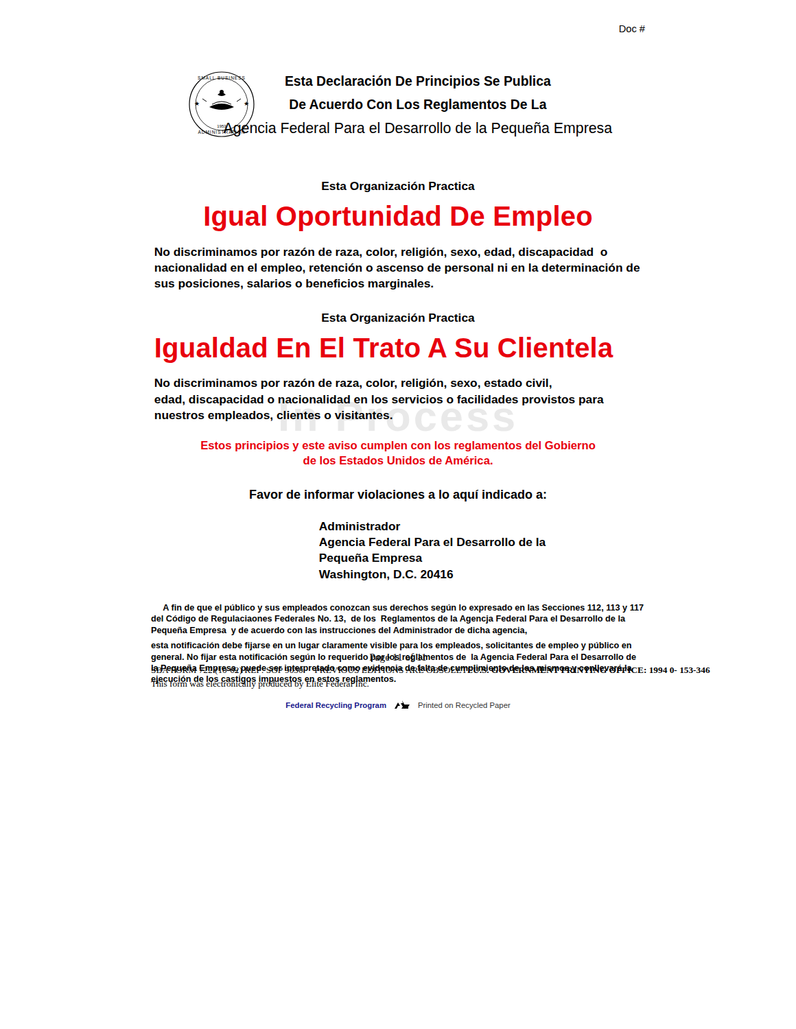Doc #
In Process
SMALL BUSINESS ADMINISTRATION 1953 ★ ★
Esta Declaración De Principios Se Publica
De Acuerdo Con Los Reglamentos De La
Agencia Federal Para el Desarrollo de la Pequeña Empresa
Esta Organización Practica
Igual Oportunidad De Empleo
No discriminamos por razón de raza, color, religión, sexo, edad, discapacidad o nacionalidad en el empleo, retención o ascenso de personal ni en la determinación de sus posiciones, salarios o beneficios marginales.
Esta Organización Practica
Igualdad En El Trato A Su Clientela
No discriminamos por razón de raza, color, religión, sexo, estado civil,
edad, discapacidad o nacionalidad en los servicios o facilidades provistos para
nuestros empleados, clientes o visitantes.
Estos principios y este aviso cumplen con los reglamentos del Gobierno
de los Estados Unidos de América.
Favor de informar violaciones a lo aquí indicado a:
Administrador
Agencia Federal Para el Desarrollo de la
Pequeña Empresa
Washington, D.C. 20416
A fin de que el público y sus empleados conozcan sus derechos según lo expresado en las Secciones 112, 113 y 117 del Código de Regulaciaones Federales No. 13, de los Reglamentos de la Agencja Federal Para el Desarrollo de la Pequeña Empresa y de acuerdo con las instrucciones del Administrador de dicha agencia,
esta notificación debe fijarse en un lugar claramente visible para los empleados, solicitantes de empleo y público en general. No fijar esta notificación según lo requerido por los reglamentos de la Agencia Federal Para el Desarrollo de la Pequeña Empresa, puede ser interpretado como evidencia de falta de cumplimiento de los mismos y conllevará la ejecución de los castigos impuestos en estos reglamentos.
Page 11 of 11
SBA FORM 722 (10-02) REF: SOP 9030 PREVIOUS EDITIONS ARE OBSOLETE
U.S. GOVERNMENT PRINTING OFFICE: 1994 0- 153-346
This form was electronically produced by Elite Federal Inc.
Federal Recycling Program Printed on Recycled Paper